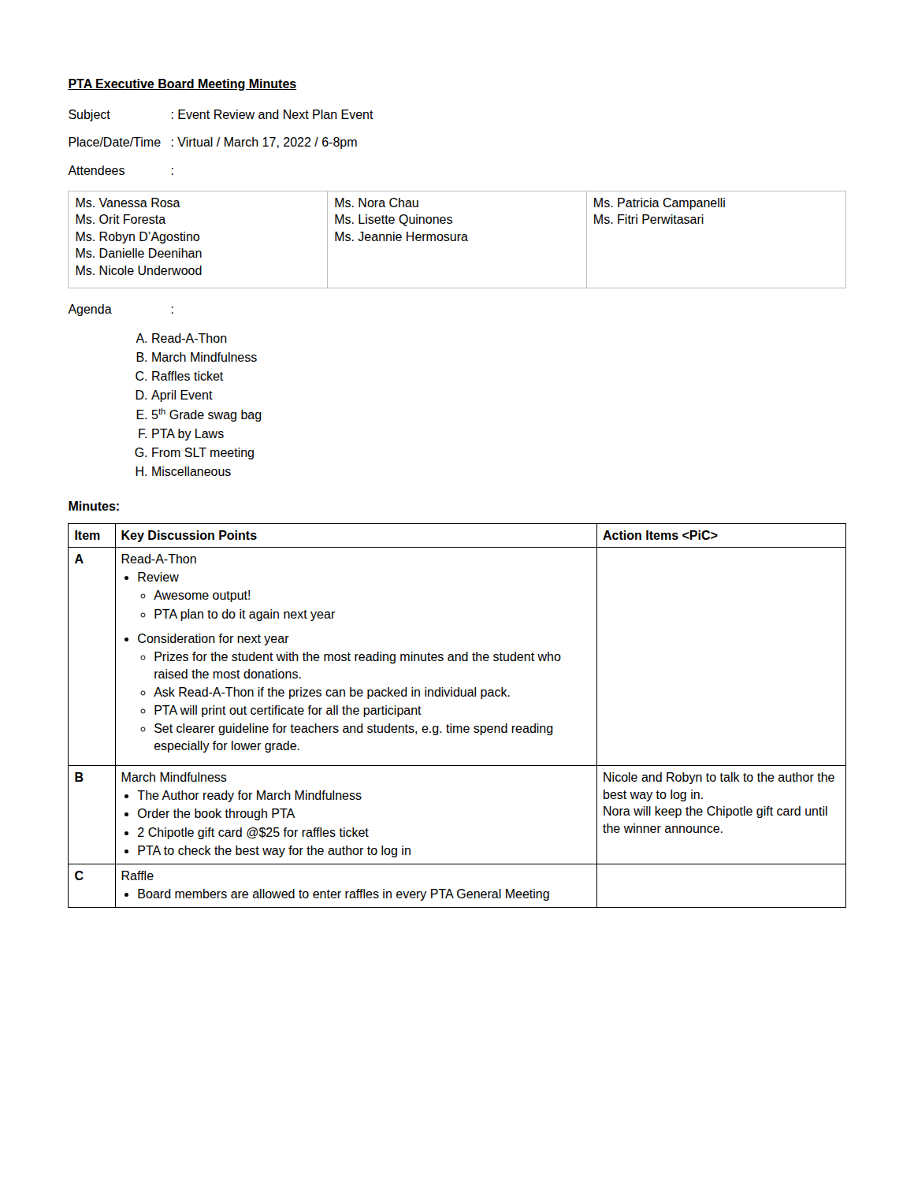PTA Executive Board Meeting Minutes
Subject: Event Review and Next Plan Event
Place/Date/Time: Virtual / March 17, 2022 / 6-8pm
Attendees:
| Ms. Vanessa Rosa Ms. Orit Foresta Ms. Robyn D’Agostino Ms. Danielle Deenihan Ms. Nicole Underwood | Ms. Nora Chau Ms. Lisette Quinones Ms. Jeannie Hermosura | Ms. Patricia Campanelli Ms. Fitri Perwitasari |
Agenda:
Read-A-Thon
March Mindfulness
Raffles ticket
April Event
5th Grade swag bag
PTA by Laws
From SLT meeting
Miscellaneous
Minutes:
| Item | Key Discussion Points | Action Items <PiC> |
| --- | --- | --- |
| A | Read-A-Thon Review Awesome output! PTA plan to do it again next year Consideration for next year Prizes for the student with the most reading minutes and the student who raised the most donations. Ask Read-A-Thon if the prizes can be packed in individual pack. PTA will print out certificate for all the participant Set clearer guideline for teachers and students, e.g. time spend reading especially for lower grade. | |
| B | March Mindfulness The Author ready for March Mindfulness Order the book through PTA 2 Chipotle gift card @$25 for raffles ticket PTA to check the best way for the author to log in | Nicole and Robyn to talk to the author the best way to log in. Nora will keep the Chipotle gift card until the winner announce. |
| C | Raffle Board members are allowed to enter raffles in every PTA General Meeting | |